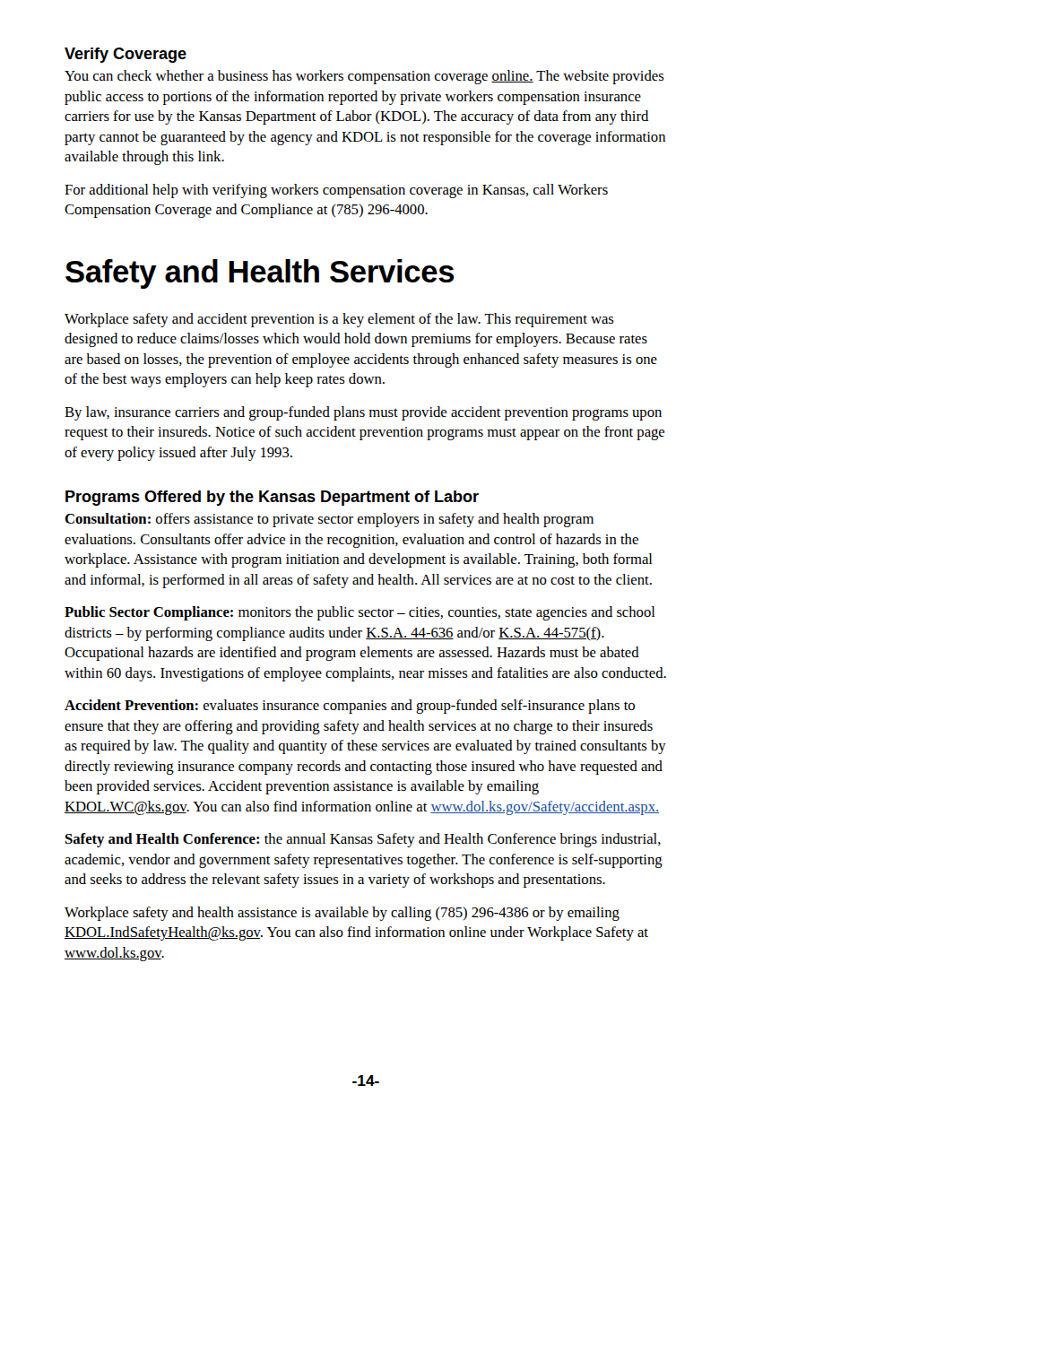Verify Coverage
You can check whether a business has workers compensation coverage online. The website provides public access to portions of the information reported by private workers compensation insurance carriers for use by the Kansas Department of Labor (KDOL). The accuracy of data from any third party cannot be guaranteed by the agency and KDOL is not responsible for the coverage information available through this link.
For additional help with verifying workers compensation coverage in Kansas, call Workers Compensation Coverage and Compliance at (785) 296-4000.
Safety and Health Services
Workplace safety and accident prevention is a key element of the law. This requirement was designed to reduce claims/losses which would hold down premiums for employers. Because rates are based on losses, the prevention of employee accidents through enhanced safety measures is one of the best ways employers can help keep rates down.
By law, insurance carriers and group-funded plans must provide accident prevention programs upon request to their insureds. Notice of such accident prevention programs must appear on the front page of every policy issued after July 1993.
Programs Offered by the Kansas Department of Labor
Consultation: offers assistance to private sector employers in safety and health program evaluations. Consultants offer advice in the recognition, evaluation and control of hazards in the workplace. Assistance with program initiation and development is available. Training, both formal and informal, is performed in all areas of safety and health. All services are at no cost to the client.
Public Sector Compliance: monitors the public sector – cities, counties, state agencies and school districts – by performing compliance audits under K.S.A. 44-636 and/or K.S.A. 44-575(f). Occupational hazards are identified and program elements are assessed. Hazards must be abated within 60 days. Investigations of employee complaints, near misses and fatalities are also conducted.
Accident Prevention: evaluates insurance companies and group-funded self-insurance plans to ensure that they are offering and providing safety and health services at no charge to their insureds as required by law. The quality and quantity of these services are evaluated by trained consultants by directly reviewing insurance company records and contacting those insured who have requested and been provided services. Accident prevention assistance is available by emailing KDOL.WC@ks.gov. You can also find information online at www.dol.ks.gov/Safety/accident.aspx.
Safety and Health Conference: the annual Kansas Safety and Health Conference brings industrial, academic, vendor and government safety representatives together. The conference is self-supporting and seeks to address the relevant safety issues in a variety of workshops and presentations.
Workplace safety and health assistance is available by calling (785) 296-4386 or by emailing KDOL.IndSafetyHealth@ks.gov. You can also find information online under Workplace Safety at www.dol.ks.gov.
-14-